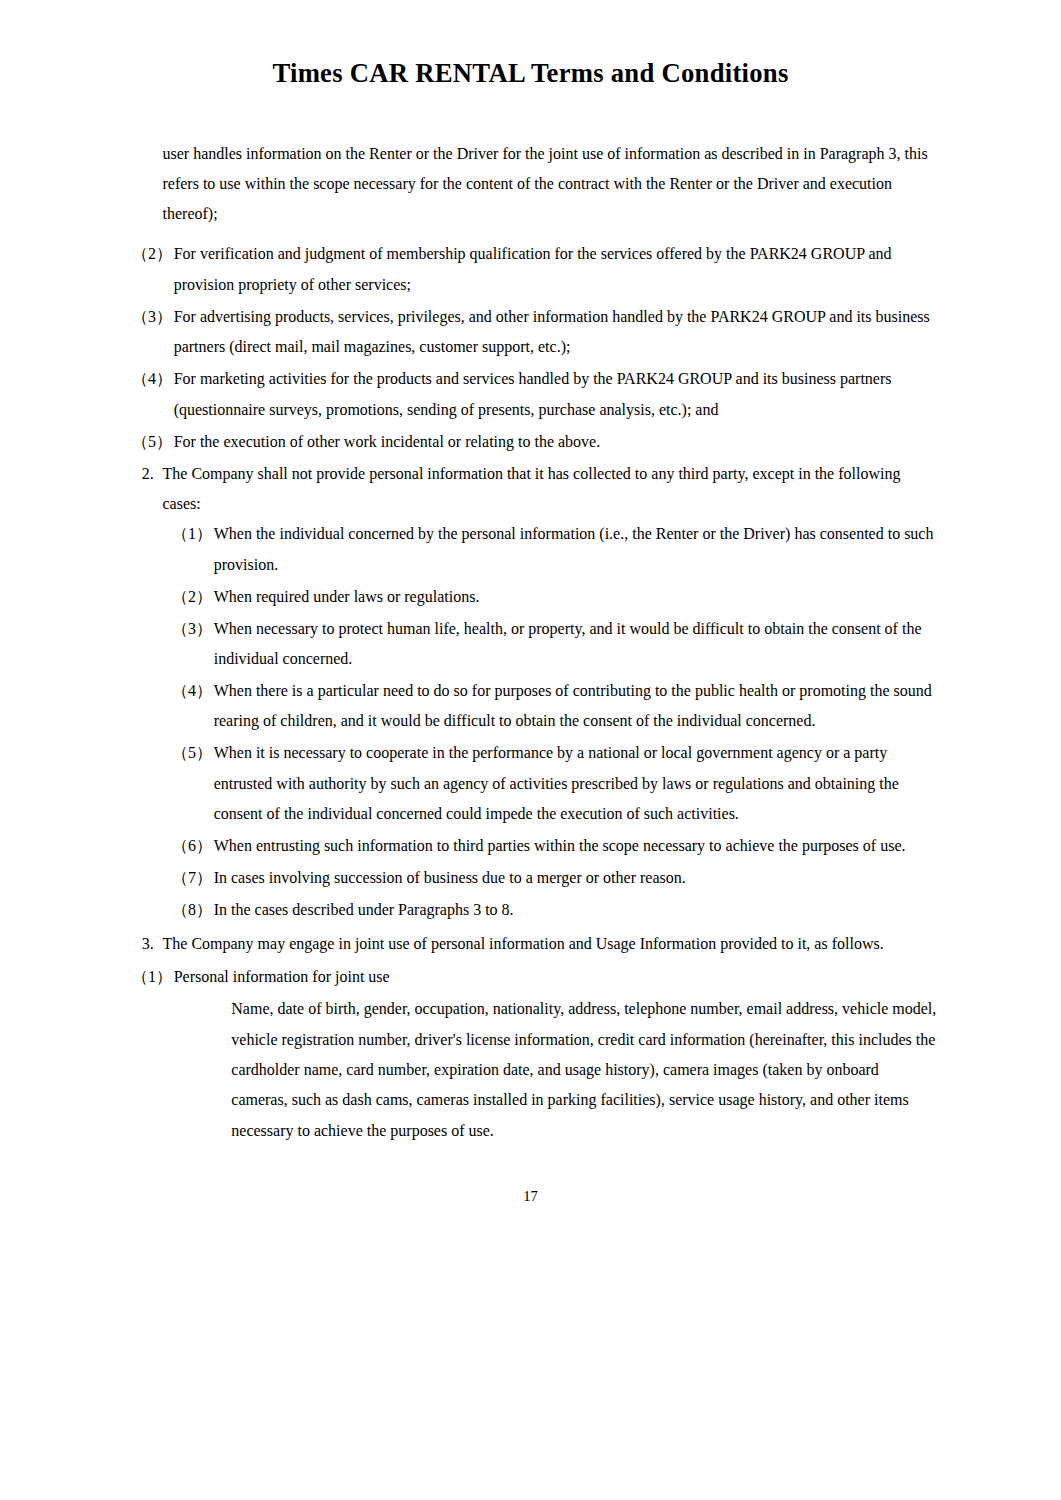Times CAR RENTAL Terms and Conditions
user handles information on the Renter or the Driver for the joint use of information as described in in Paragraph 3, this refers to use within the scope necessary for the content of the contract with the Renter or the Driver and execution thereof);
For verification and judgment of membership qualification for the services offered by the PARK24 GROUP and provision propriety of other services;
For advertising products, services, privileges, and other information handled by the PARK24 GROUP and its business partners (direct mail, mail magazines, customer support, etc.);
For marketing activities for the products and services handled by the PARK24 GROUP and its business partners (questionnaire surveys, promotions, sending of presents, purchase analysis, etc.); and
For the execution of other work incidental or relating to the above.
The Company shall not provide personal information that it has collected to any third party, except in the following cases:
When the individual concerned by the personal information (i.e., the Renter or the Driver) has consented to such provision.
When required under laws or regulations.
When necessary to protect human life, health, or property, and it would be difficult to obtain the consent of the individual concerned.
When there is a particular need to do so for purposes of contributing to the public health or promoting the sound rearing of children, and it would be difficult to obtain the consent of the individual concerned.
When it is necessary to cooperate in the performance by a national or local government agency or a party entrusted with authority by such an agency of activities prescribed by laws or regulations and obtaining the consent of the individual concerned could impede the execution of such activities.
When entrusting such information to third parties within the scope necessary to achieve the purposes of use.
In cases involving succession of business due to a merger or other reason.
In the cases described under Paragraphs 3 to 8.
The Company may engage in joint use of personal information and Usage Information provided to it, as follows.
Personal information for joint use
Name, date of birth, gender, occupation, nationality, address, telephone number, email address, vehicle model, vehicle registration number, driver's license information, credit card information (hereinafter, this includes the cardholder name, card number, expiration date, and usage history), camera images (taken by onboard cameras, such as dash cams, cameras installed in parking facilities), service usage history, and other items necessary to achieve the purposes of use.
17